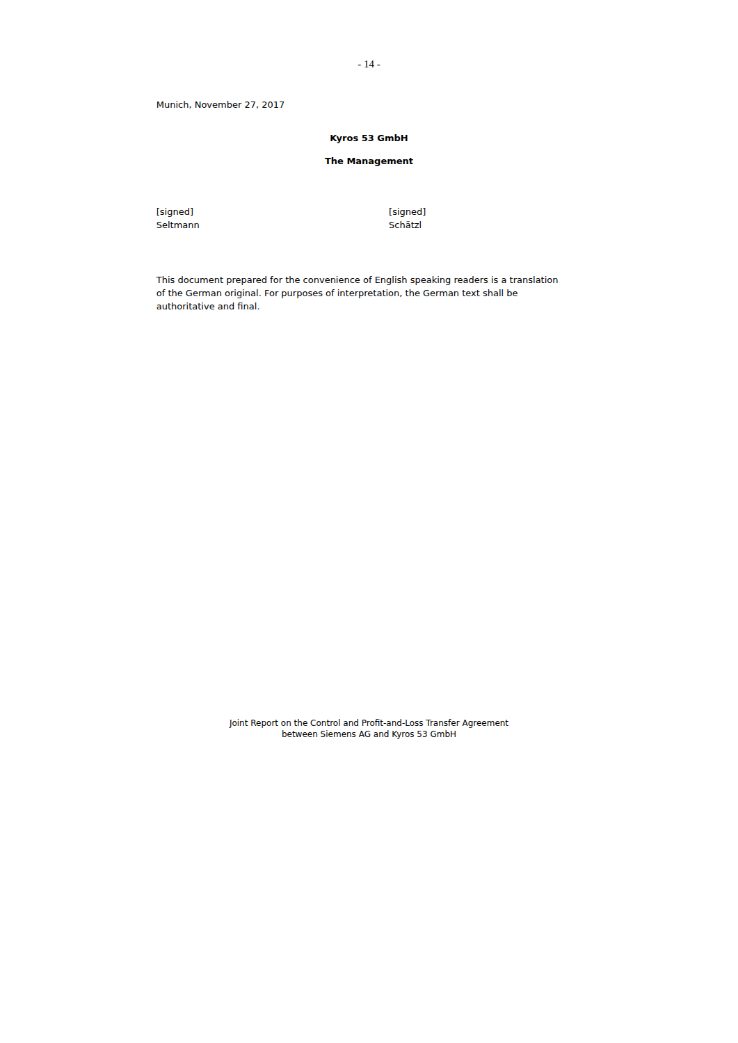- 14 -
Munich, November 27, 2017
Kyros 53 GmbH
The Management
[signed]
Seltmann
[signed]
Schätzl
This document prepared for the convenience of English speaking readers is a translation of the German original. For purposes of interpretation, the German text shall be authoritative and final.
Joint Report on the Control and Profit-and-Loss Transfer Agreement
between Siemens AG and Kyros 53 GmbH